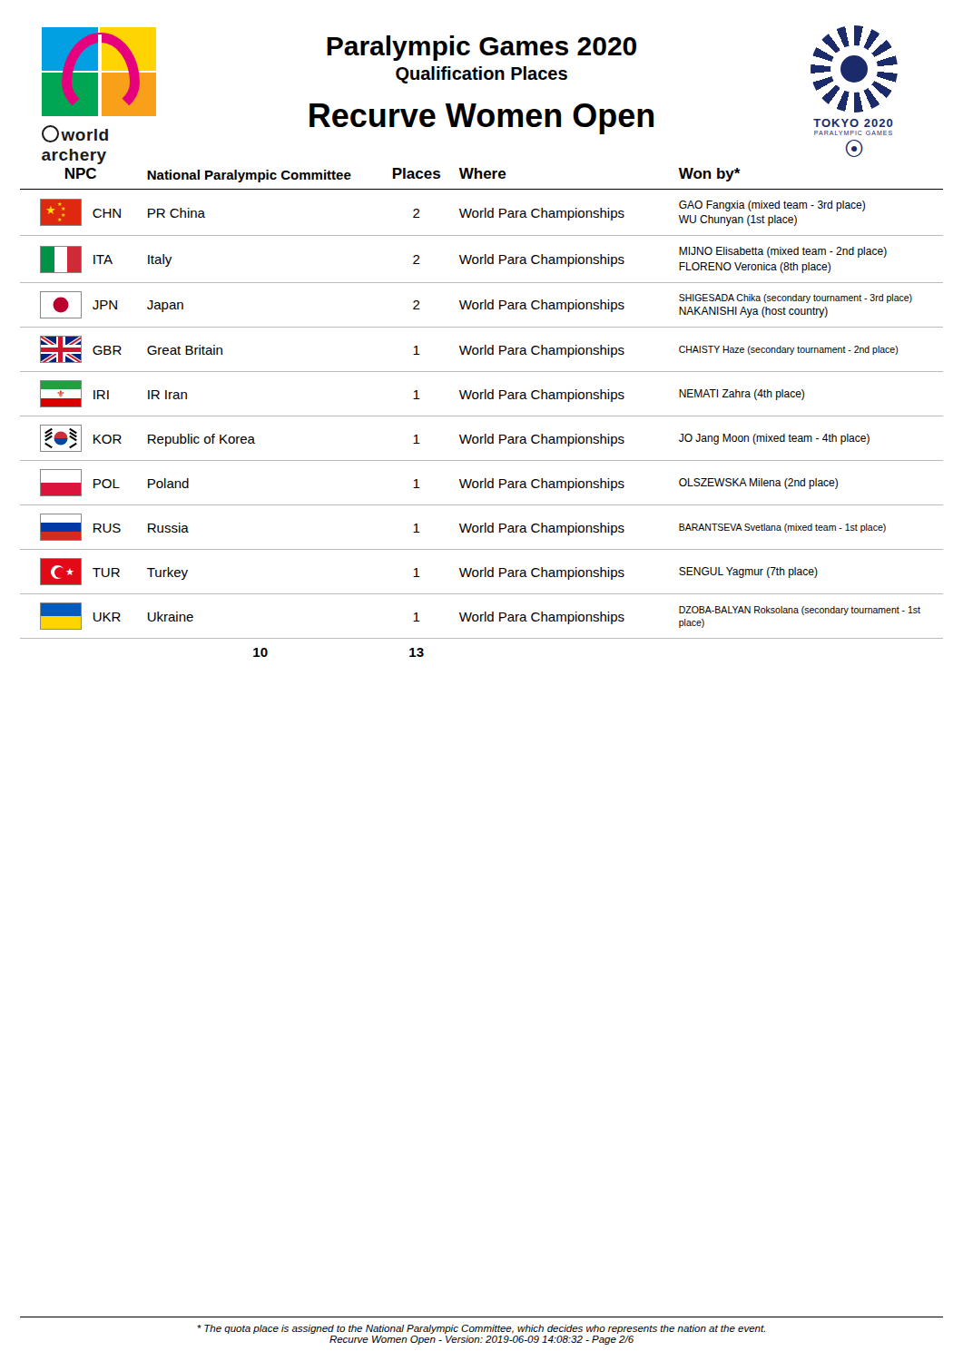world archery
Paralympic Games 2020
Qualification Places
Recurve Women Open
TOKYO 2020
PARALYMPIC GAMES
⦿
| NPC | National Paralympic Committee | Places | Where | Won by* |
| --- | --- | --- | --- | --- |
| ★ ★ ★ ★ ★ | CHN | PR China | 2 | World Para Championships | GAO Fangxia (mixed team - 3rd place) WU Chunyan (1st place) |
| | ITA | Italy | 2 | World Para Championships | MIJNO Elisabetta (mixed team - 2nd place) FLORENO Veronica (8th place) |
| | JPN | Japan | 2 | World Para Championships | SHIGESADA Chika (secondary tournament - 3rd place) NAKANISHI Aya (host country) |
| | GBR | Great Britain | 1 | World Para Championships | CHAISTY Haze (secondary tournament - 2nd place) |
| ⚜ | IRI | IR Iran | 1 | World Para Championships | NEMATI Zahra (4th place) |
| | KOR | Republic of Korea | 1 | World Para Championships | JO Jang Moon (mixed team - 4th place) |
| | POL | Poland | 1 | World Para Championships | OLSZEWSKA Milena (2nd place) |
| | RUS | Russia | 1 | World Para Championships | BARANTSEVA Svetlana (mixed team - 1st place) |
| ★ | TUR | Turkey | 1 | World Para Championships | SENGUL Yagmur (7th place) |
| | UKR | Ukraine | 1 | World Para Championships | DZOBA-BALYAN Roksolana (secondary tournament - 1st place) |
| | | 10 | 13 | | |
* The quota place is assigned to the National Paralympic Committee, which decides who represents the nation at the event.
Recurve Women Open - Version: 2019-06-09 14:08:32 - Page 2/6